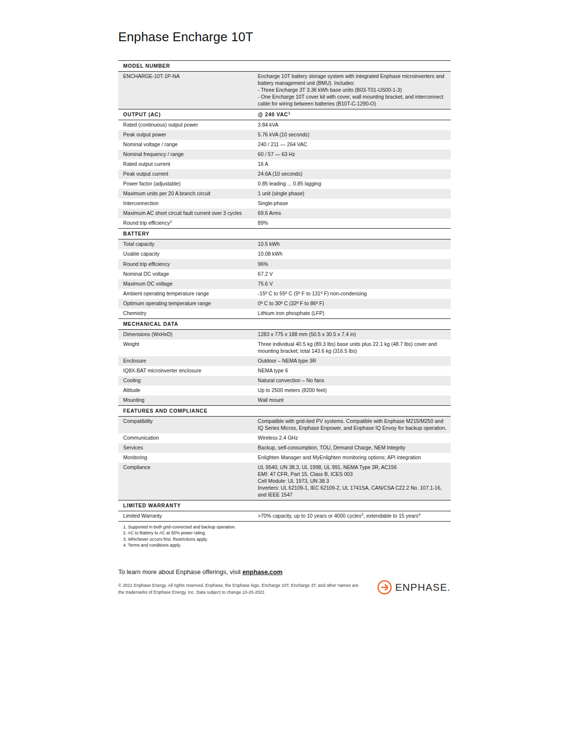Enphase Encharge 10T
| MODEL NUMBER |
| ENCHARGE-10T-1P-NA | Encharge 10T battery storage system with integrated Enphase microinverters and battery management unit (BMU). Includes: - Three Encharge 3T 3.36 kWh base units (B03-T01-US00-1-3) - One Encharge 10T cover kit with cover, wall mounting bracket, and interconnect cable for wiring between batteries (B10T-C-1290-O) |
| OUTPUT (AC) | @ 240 VAC 1 |
| Rated (continuous) output power | 3.84 kVA |
| Peak output power | 5.76 kVA (10 seconds) |
| Nominal voltage / range | 240 / 211 — 264 VAC |
| Nominal frequency / range | 60 / 57 — 63 Hz |
| Rated output current | 16 A |
| Peak output current | 24.6A (10 seconds) |
| Power factor (adjustable) | 0.85 leading ... 0.85 lagging |
| Maximum units per 20 A branch circuit | 1 unit (single phase) |
| Interconnection | Single-phase |
| Maximum AC short circuit fault current over 3 cycles | 69.6 Arms |
| Round trip efficiency 2 | 89% |
| BATTERY |
| Total capacity | 10.5 kWh |
| Usable capacity | 10.08 kWh |
| Round trip efficiency | 96% |
| Nominal DC voltage | 67.2 V |
| Maximum DC voltage | 75.6 V |
| Ambient operating temperature range | -15º C to 55º C (5º F to 131º F) non-condensing |
| Optimum operating temperature range | 0º C to 30º C (32º F to 86º F) |
| Chemistry | Lithium iron phosphate (LFP) |
| MECHANICAL DATA |
| Dimensions (WxHxD) | 1283 x 775 x 188 mm (50.5 x 30.5 x 7.4 in) |
| Weight | Three individual 40.5 kg (89.3 lbs) base units plus 22.1 kg (48.7 lbs) cover and mounting bracket; total 143.6 kg (316.5 lbs) |
| Enclosure | Outdoor – NEMA type 3R |
| IQ8X-BAT microinverter enclosure | NEMA type 6 |
| Cooling | Natural convection – No fans |
| Altitude | Up to 2500 meters (8200 feet) |
| Mounting | Wall mount |
| FEATURES AND COMPLIANCE |
| Compatibility | Compatible with grid-tied PV systems. Compatible with Enphase M215/M250 and IQ Series Micros, Enphase Enpower, and Enphase IQ Envoy for backup operation. |
| Communication | Wireless 2.4 GHz |
| Services | Backup, self-consumption, TOU, Demand Charge, NEM Integrity |
| Monitoring | Enlighten Manager and MyEnlighten monitoring options; API integration |
| Compliance | UL 9540, UN 38.3, UL 1998, UL 991, NEMA Type 3R, AC156 EMI: 47 CFR, Part 15, Class B, ICES 003 Cell Module: UL 1973, UN 38.3 Inverters: UL 62109-1, IEC 62109-2, UL 1741SA, CAN/CSA C22.2 No. 107.1-16, and IEEE 1547 |
| LIMITED WARRANTY |
| Limited Warranty | >70% capacity, up to 10 years or 4000 cycles 3 , extendable to 15 years 4 |
1. Supported in both grid-connected and backup operation.
2. AC to Battery to AC at 50% power rating.
3. Whichever occurs first. Restrictions apply.
4. Terms and conditions apply.
To learn more about Enphase offerings, visit enphase.com
© 2021 Enphase Energy. All rights reserved. Enphase, the Enphase logo, Encharge 10T, Encharge 3T, and other names are the trademarks of Enphase Energy, Inc. Data subject to change.10-20-2021
ENPHASE.